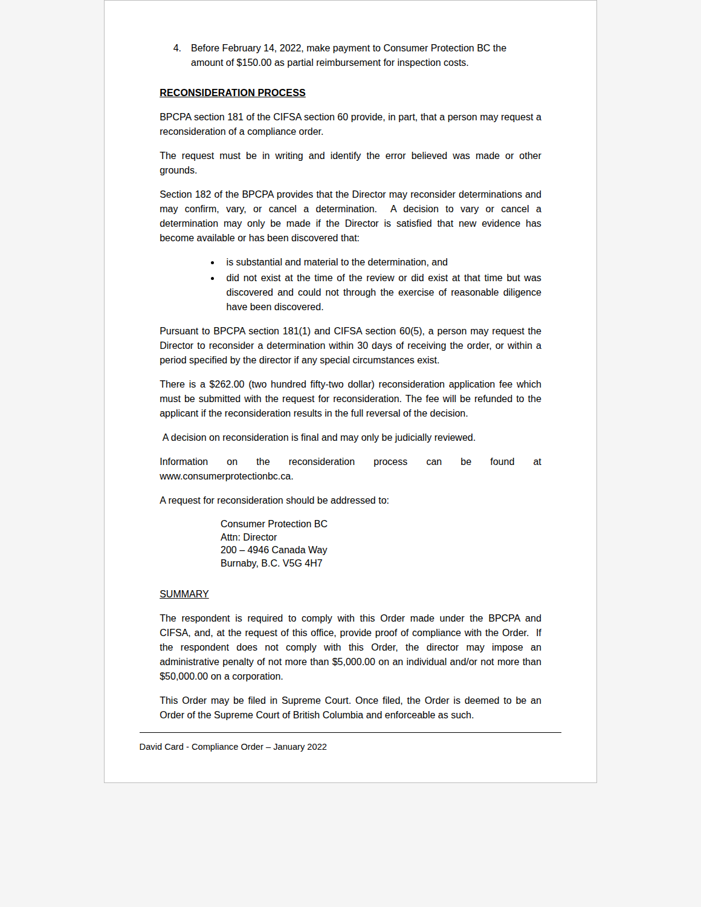Before February 14, 2022, make payment to Consumer Protection BC the amount of $150.00 as partial reimbursement for inspection costs.
RECONSIDERATION PROCESS
BPCPA section 181 of the CIFSA section 60 provide, in part, that a person may request a reconsideration of a compliance order.
The request must be in writing and identify the error believed was made or other grounds.
Section 182 of the BPCPA provides that the Director may reconsider determinations and may confirm, vary, or cancel a determination. A decision to vary or cancel a determination may only be made if the Director is satisfied that new evidence has become available or has been discovered that:
is substantial and material to the determination, and
did not exist at the time of the review or did exist at that time but was discovered and could not through the exercise of reasonable diligence have been discovered.
Pursuant to BPCPA section 181(1) and CIFSA section 60(5), a person may request the Director to reconsider a determination within 30 days of receiving the order, or within a period specified by the director if any special circumstances exist.
There is a $262.00 (two hundred fifty-two dollar) reconsideration application fee which must be submitted with the request for reconsideration. The fee will be refunded to the applicant if the reconsideration results in the full reversal of the decision.
A decision on reconsideration is final and may only be judicially reviewed.
Information on the reconsideration process can be found at www.consumerprotectionbc.ca.
A request for reconsideration should be addressed to:
Consumer Protection BC
Attn: Director
200 – 4946 Canada Way
Burnaby, B.C. V5G 4H7
SUMMARY
The respondent is required to comply with this Order made under the BPCPA and CIFSA, and, at the request of this office, provide proof of compliance with the Order. If the respondent does not comply with this Order, the director may impose an administrative penalty of not more than $5,000.00 on an individual and/or not more than $50,000.00 on a corporation.
This Order may be filed in Supreme Court. Once filed, the Order is deemed to be an Order of the Supreme Court of British Columbia and enforceable as such.
David Card - Compliance Order – January 2022